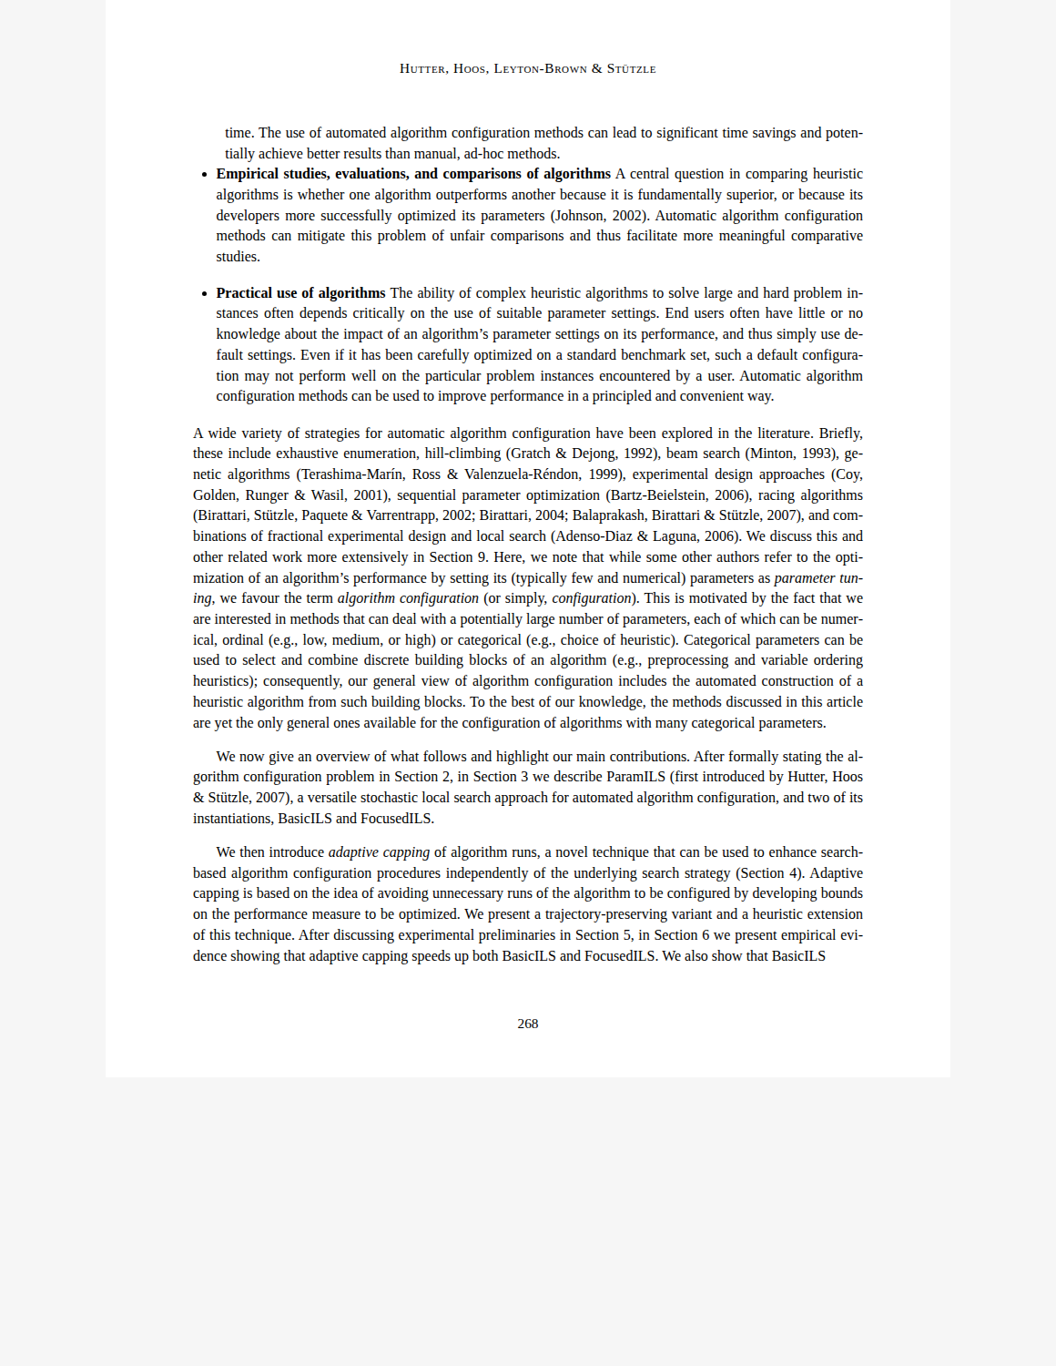Hutter, Hoos, Leyton-Brown & Stützle
time. The use of automated algorithm configuration methods can lead to significant time savings and potentially achieve better results than manual, ad-hoc methods.
Empirical studies, evaluations, and comparisons of algorithms A central question in comparing heuristic algorithms is whether one algorithm outperforms another because it is fundamentally superior, or because its developers more successfully optimized its parameters (Johnson, 2002). Automatic algorithm configuration methods can mitigate this problem of unfair comparisons and thus facilitate more meaningful comparative studies.
Practical use of algorithms The ability of complex heuristic algorithms to solve large and hard problem instances often depends critically on the use of suitable parameter settings. End users often have little or no knowledge about the impact of an algorithm’s parameter settings on its performance, and thus simply use default settings. Even if it has been carefully optimized on a standard benchmark set, such a default configuration may not perform well on the particular problem instances encountered by a user. Automatic algorithm configuration methods can be used to improve performance in a principled and convenient way.
A wide variety of strategies for automatic algorithm configuration have been explored in the literature. Briefly, these include exhaustive enumeration, hill-climbing (Gratch & Dejong, 1992), beam search (Minton, 1993), genetic algorithms (Terashima-Marín, Ross & Valenzuela-Réndon, 1999), experimental design approaches (Coy, Golden, Runger & Wasil, 2001), sequential parameter optimization (Bartz-Beielstein, 2006), racing algorithms (Birattari, Stützle, Paquete & Varrentrapp, 2002; Birattari, 2004; Balaprakash, Birattari & Stützle, 2007), and combinations of fractional experimental design and local search (Adenso-Diaz & Laguna, 2006). We discuss this and other related work more extensively in Section 9. Here, we note that while some other authors refer to the optimization of an algorithm’s performance by setting its (typically few and numerical) parameters as parameter tuning, we favour the term algorithm configuration (or simply, configuration). This is motivated by the fact that we are interested in methods that can deal with a potentially large number of parameters, each of which can be numerical, ordinal (e.g., low, medium, or high) or categorical (e.g., choice of heuristic). Categorical parameters can be used to select and combine discrete building blocks of an algorithm (e.g., preprocessing and variable ordering heuristics); consequently, our general view of algorithm configuration includes the automated construction of a heuristic algorithm from such building blocks. To the best of our knowledge, the methods discussed in this article are yet the only general ones available for the configuration of algorithms with many categorical parameters.
We now give an overview of what follows and highlight our main contributions. After formally stating the algorithm configuration problem in Section 2, in Section 3 we describe ParamILS (first introduced by Hutter, Hoos & Stützle, 2007), a versatile stochastic local search approach for automated algorithm configuration, and two of its instantiations, BasicILS and FocusedILS.
We then introduce adaptive capping of algorithm runs, a novel technique that can be used to enhance search-based algorithm configuration procedures independently of the underlying search strategy (Section 4). Adaptive capping is based on the idea of avoiding unnecessary runs of the algorithm to be configured by developing bounds on the performance measure to be optimized. We present a trajectory-preserving variant and a heuristic extension of this technique. After discussing experimental preliminaries in Section 5, in Section 6 we present empirical evidence showing that adaptive capping speeds up both BasicILS and FocusedILS. We also show that BasicILS
268